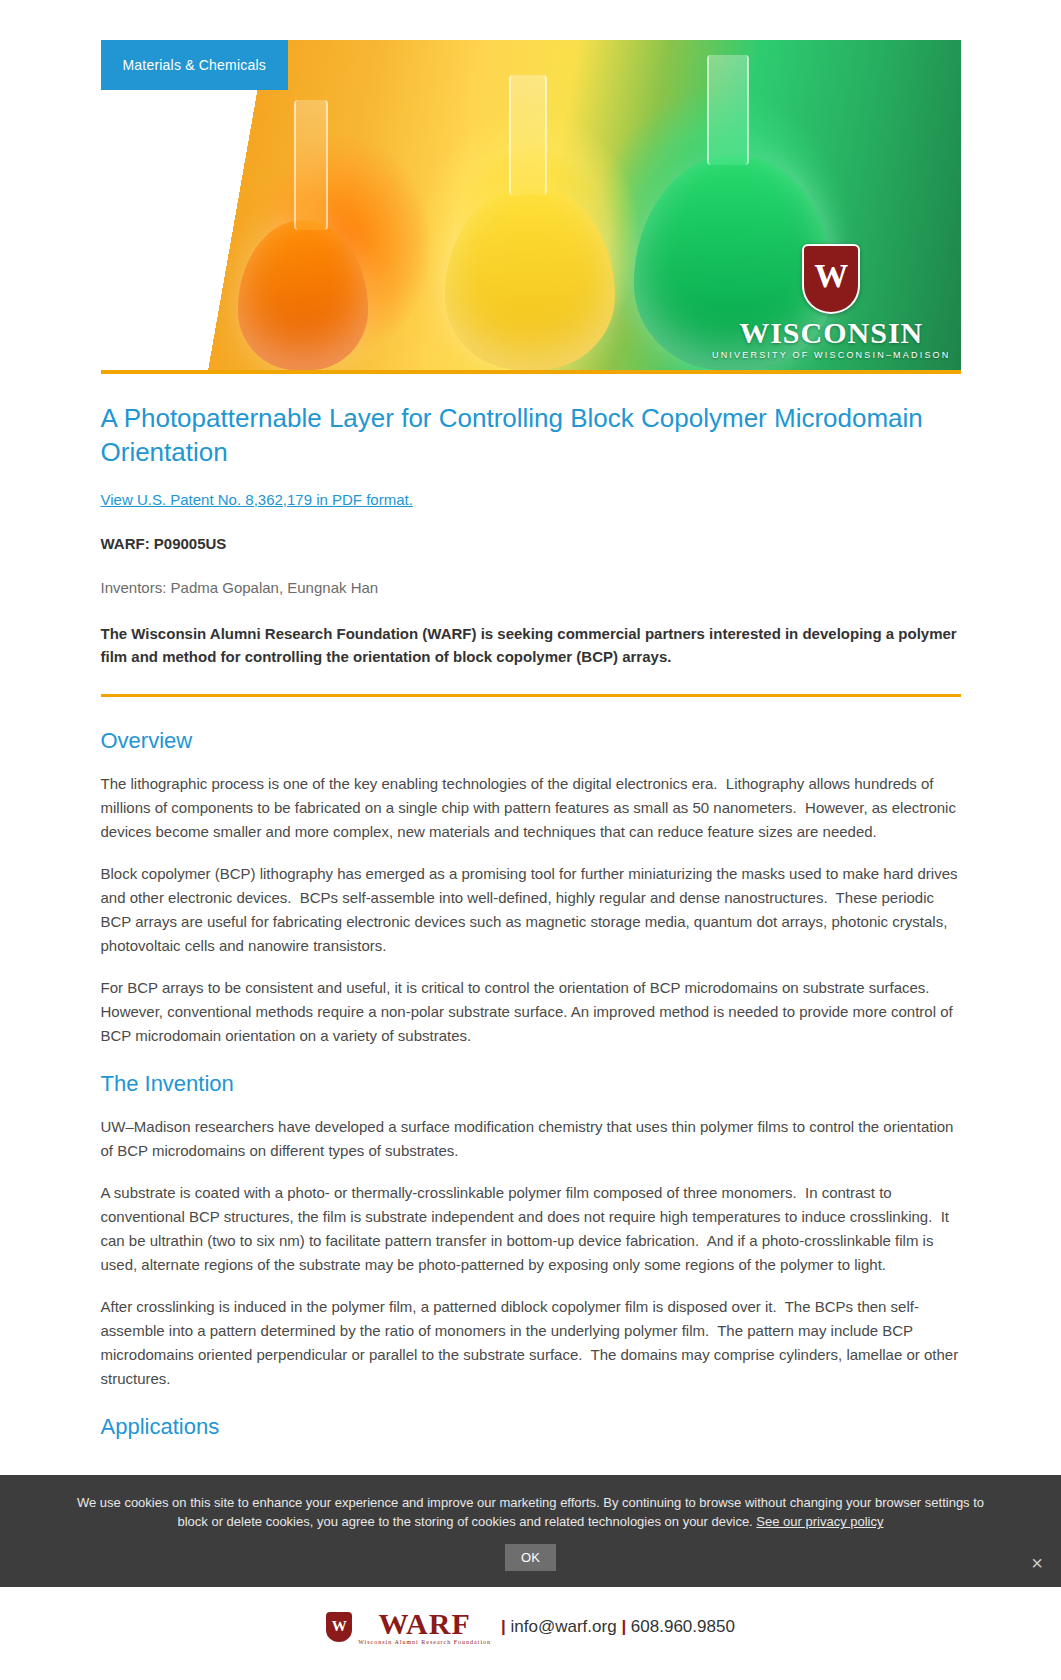Materials & Chemicals
WISCONSIN
UNIVERSITY OF WISCONSIN–MADISON
A Photopatternable Layer for Controlling Block Copolymer Microdomain Orientation
View U.S. Patent No. 8,362,179 in PDF format.
WARF: P09005US
Inventors: Padma Gopalan, Eungnak Han
The Wisconsin Alumni Research Foundation (WARF) is seeking commercial partners interested in developing a polymer film and method for controlling the orientation of block copolymer (BCP) arrays.
Overview
The lithographic process is one of the key enabling technologies of the digital electronics era. Lithography allows hundreds of millions of components to be fabricated on a single chip with pattern features as small as 50 nanometers. However, as electronic devices become smaller and more complex, new materials and techniques that can reduce feature sizes are needed.
Block copolymer (BCP) lithography has emerged as a promising tool for further miniaturizing the masks used to make hard drives and other electronic devices. BCPs self-assemble into well-defined, highly regular and dense nanostructures. These periodic BCP arrays are useful for fabricating electronic devices such as magnetic storage media, quantum dot arrays, photonic crystals, photovoltaic cells and nanowire transistors.
For BCP arrays to be consistent and useful, it is critical to control the orientation of BCP microdomains on substrate surfaces. However, conventional methods require a non-polar substrate surface. An improved method is needed to provide more control of BCP microdomain orientation on a variety of substrates.
The Invention
UW–Madison researchers have developed a surface modification chemistry that uses thin polymer films to control the orientation of BCP microdomains on different types of substrates.
A substrate is coated with a photo- or thermally-crosslinkable polymer film composed of three monomers. In contrast to conventional BCP structures, the film is substrate independent and does not require high temperatures to induce crosslinking. It can be ultrathin (two to six nm) to facilitate pattern transfer in bottom-up device fabrication. And if a photo-crosslinkable film is used, alternate regions of the substrate may be photo-patterned by exposing only some regions of the polymer to light.
After crosslinking is induced in the polymer film, a patterned diblock copolymer film is disposed over it. The BCPs then self-assemble into a pattern determined by the ratio of monomers in the underlying polymer film. The pattern may include BCP microdomains oriented perpendicular or parallel to the substrate surface. The domains may comprise cylinders, lamellae or other structures.
Applications
We use cookies on this site to enhance your experience and improve our marketing efforts. By continuing to browse without changing your browser settings to block or delete cookies, you agree to the storing of cookies and related technologies on your device. See our privacy policy
OK
×
WARFWisconsin Alumni Research Foundation | info@warf.org | 608.960.9850